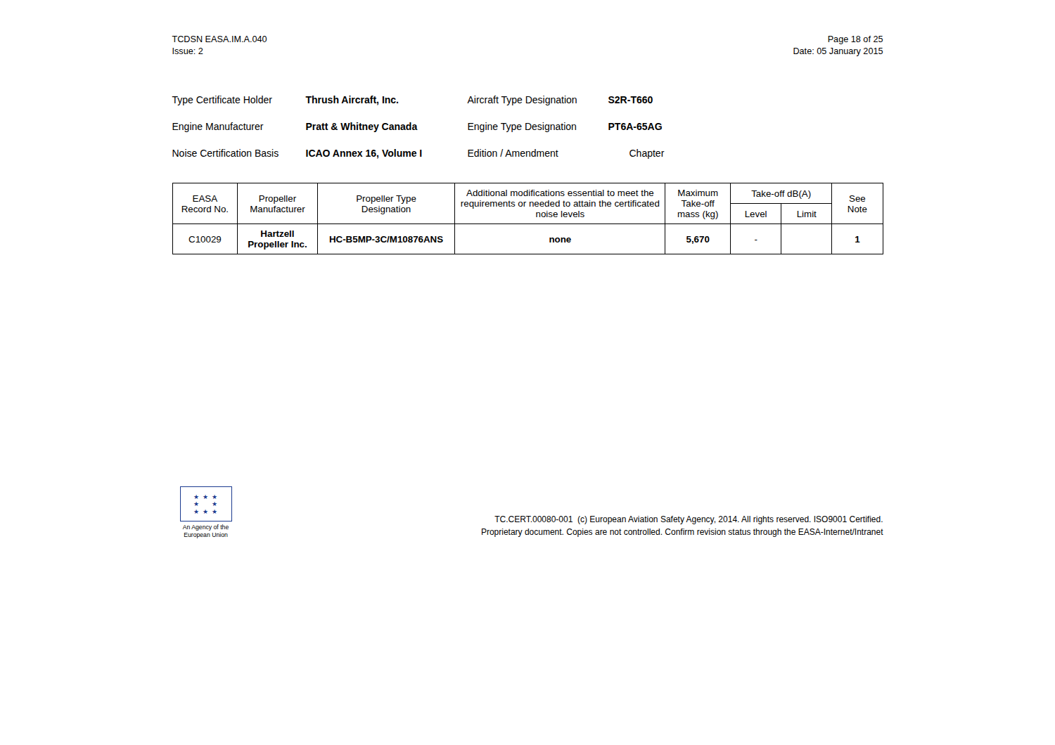TCDSN EASA.IM.A.040
Issue: 2
Page 18 of 25
Date: 05 January 2015
Type Certificate Holder
Thrush Aircraft, Inc.
Aircraft Type Designation
S2R-T660
Engine Manufacturer
Pratt & Whitney Canada
Engine Type Designation
PT6A-65AG
Noise Certification Basis
ICAO Annex 16, Volume I
Edition / Amendment
Chapter
| EASA Record No. | Propeller Manufacturer | Propeller Type Designation | Additional modifications essential to meet the requirements or needed to attain the certificated noise levels | Maximum Take-off mass (kg) | Take-off dB(A) | See Note |
| --- | --- | --- | --- | --- | --- | --- |
| Level | Limit |
| C10029 | Hartzell Propeller Inc. | HC-B5MP-3C/M10876ANS | none | 5,670 | - | | 1 |
★ ★ ★
★ ★
★ ★ ★
An Agency of the European Union
TC.CERT.00080-001 (c) European Aviation Safety Agency, 2014. All rights reserved. ISO9001 Certified.
Proprietary document. Copies are not controlled. Confirm revision status through the EASA-Internet/Intranet